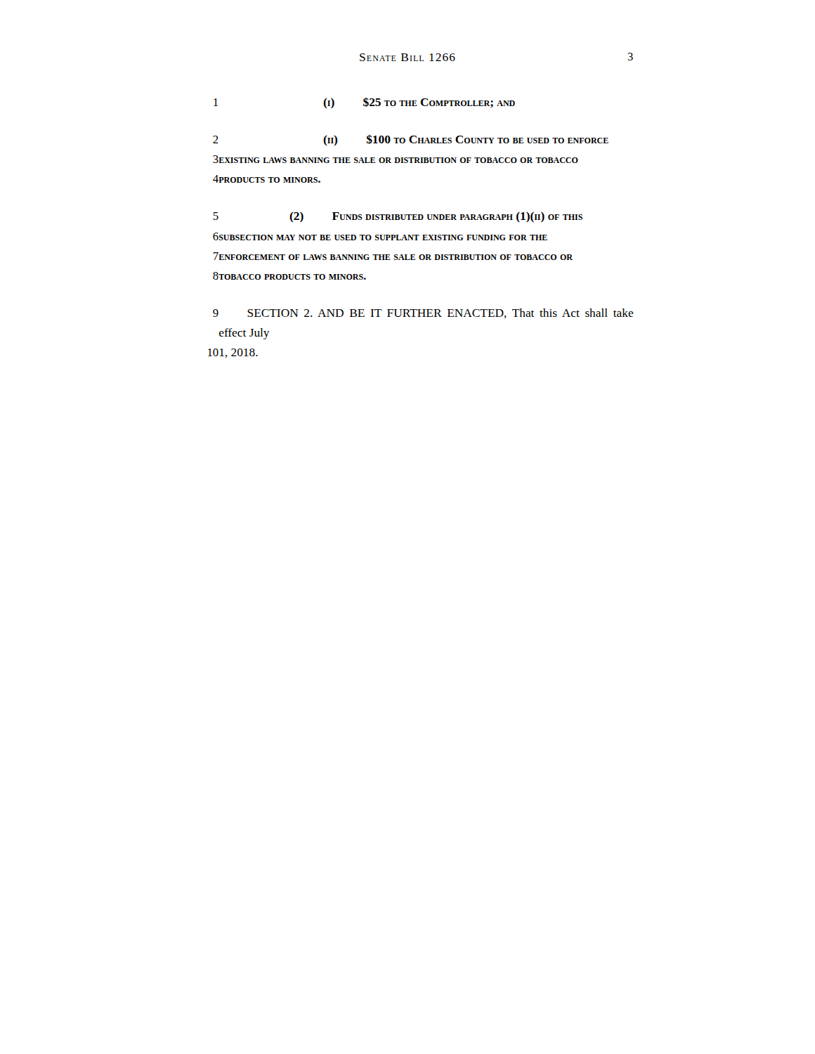Senate Bill 1266 3
| 1 | (i) $25 to the Comptroller; and |
| 2 | (ii) $100 to Charles County to be used to enforce |
| 3 | existing laws banning the sale or distribution of tobacco or tobacco |
| 4 | products to minors. |
| 5 | (2) Funds distributed under paragraph (1)(ii) of this |
| 6 | subsection may not be used to supplant existing funding for the |
| 7 | enforcement of laws banning the sale or distribution of tobacco or |
| 8 | tobacco products to minors. |
| 9 | SECTION 2. AND BE IT FURTHER ENACTED, That this Act shall take effect July |
| 10 | 1, 2018. |